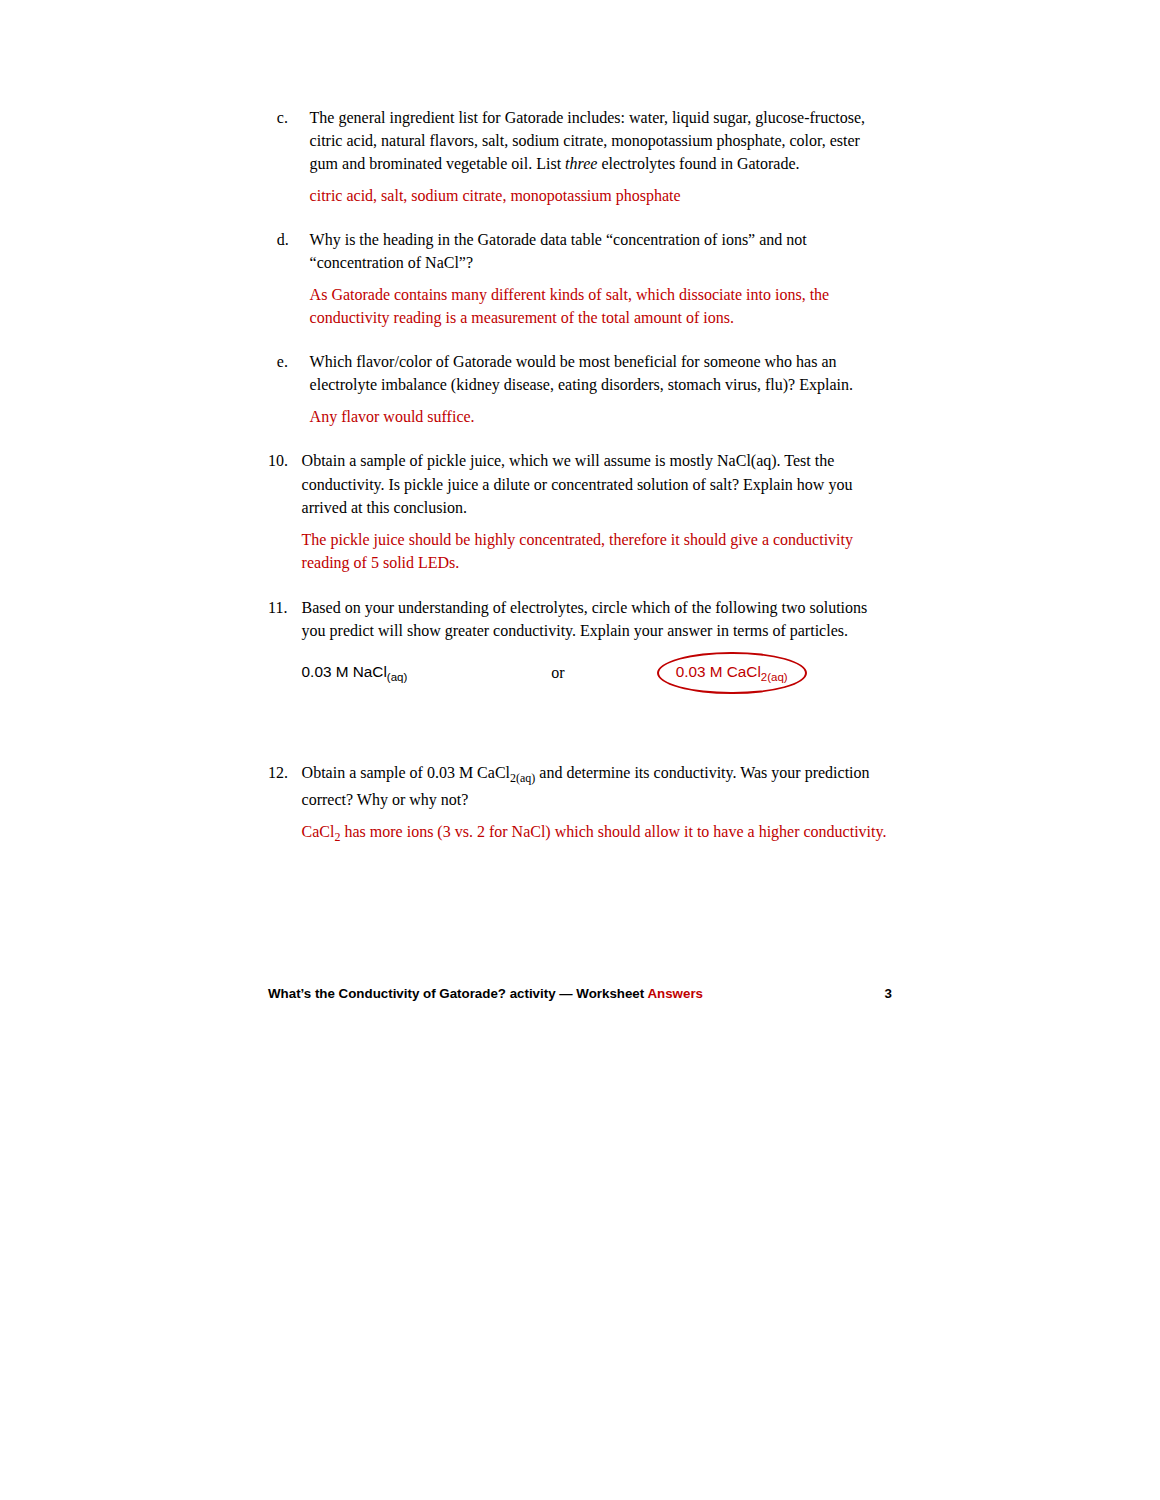c.
The general ingredient list for Gatorade includes: water, liquid sugar, glucose-fructose, citric acid, natural flavors, salt, sodium citrate, monopotassium phosphate, color, ester gum and brominated vegetable oil. List three electrolytes found in Gatorade.
citric acid, salt, sodium citrate, monopotassium phosphate
d.
Why is the heading in the Gatorade data table “concentration of ions” and not “concentration of NaCl”?
As Gatorade contains many different kinds of salt, which dissociate into ions, the conductivity reading is a measurement of the total amount of ions.
e.
Which flavor/color of Gatorade would be most beneficial for someone who has an electrolyte imbalance (kidney disease, eating disorders, stomach virus, flu)? Explain.
Any flavor would suffice.
10.
Obtain a sample of pickle juice, which we will assume is mostly NaCl(aq). Test the conductivity. Is pickle juice a dilute or concentrated solution of salt? Explain how you arrived at this conclusion.
The pickle juice should be highly concentrated, therefore it should give a conductivity reading of 5 solid LEDs.
11.
Based on your understanding of electrolytes, circle which of the following two solutions you predict will show greater conductivity. Explain your answer in terms of particles.
0.03 M NaCl(aq) or 0.03 M CaCl2(aq)
12.
Obtain a sample of 0.03 M CaCl2(aq) and determine its conductivity. Was your prediction correct? Why or why not?
CaCl2 has more ions (3 vs. 2 for NaCl) which should allow it to have a higher conductivity.
What’s the Conductivity of Gatorade? activity — Worksheet Answers 3